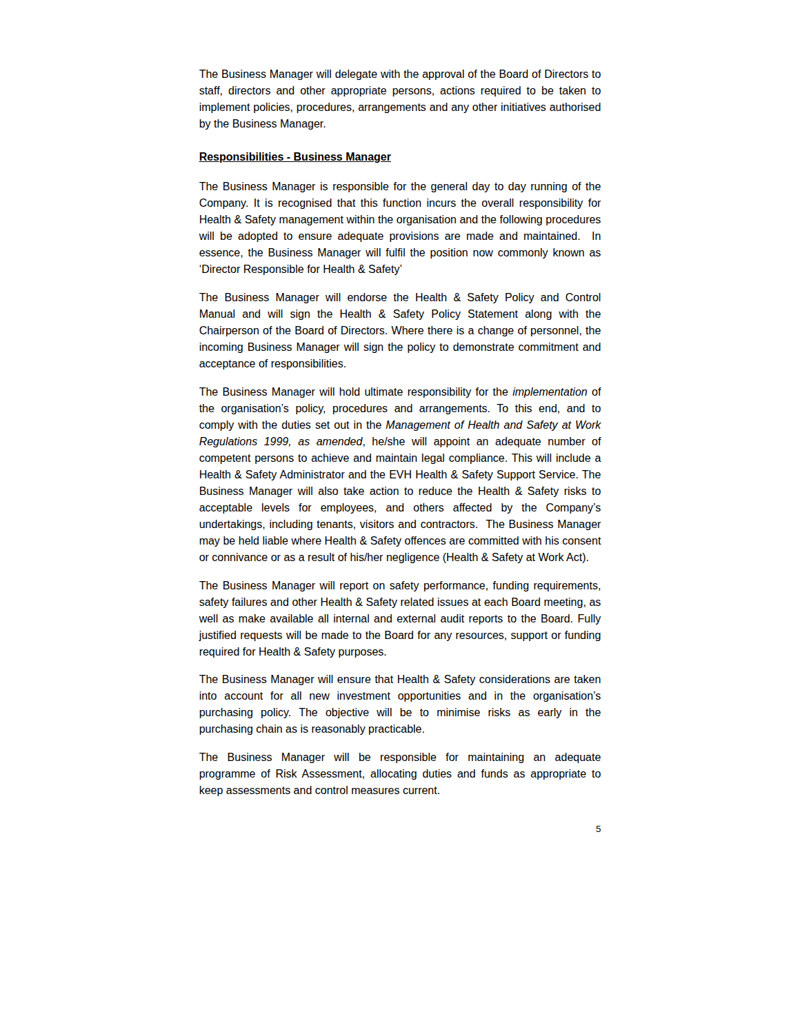The Business Manager will delegate with the approval of the Board of Directors to staff, directors and other appropriate persons, actions required to be taken to implement policies, procedures, arrangements and any other initiatives authorised by the Business Manager.
Responsibilities - Business Manager
The Business Manager is responsible for the general day to day running of the Company. It is recognised that this function incurs the overall responsibility for Health & Safety management within the organisation and the following procedures will be adopted to ensure adequate provisions are made and maintained. In essence, the Business Manager will fulfil the position now commonly known as ‘Director Responsible for Health & Safety’
The Business Manager will endorse the Health & Safety Policy and Control Manual and will sign the Health & Safety Policy Statement along with the Chairperson of the Board of Directors. Where there is a change of personnel, the incoming Business Manager will sign the policy to demonstrate commitment and acceptance of responsibilities.
The Business Manager will hold ultimate responsibility for the implementation of the organisation’s policy, procedures and arrangements. To this end, and to comply with the duties set out in the Management of Health and Safety at Work Regulations 1999, as amended, he/she will appoint an adequate number of competent persons to achieve and maintain legal compliance. This will include a Health & Safety Administrator and the EVH Health & Safety Support Service. The Business Manager will also take action to reduce the Health & Safety risks to acceptable levels for employees, and others affected by the Company’s undertakings, including tenants, visitors and contractors. The Business Manager may be held liable where Health & Safety offences are committed with his consent or connivance or as a result of his/her negligence (Health & Safety at Work Act).
The Business Manager will report on safety performance, funding requirements, safety failures and other Health & Safety related issues at each Board meeting, as well as make available all internal and external audit reports to the Board. Fully justified requests will be made to the Board for any resources, support or funding required for Health & Safety purposes.
The Business Manager will ensure that Health & Safety considerations are taken into account for all new investment opportunities and in the organisation’s purchasing policy. The objective will be to minimise risks as early in the purchasing chain as is reasonably practicable.
The Business Manager will be responsible for maintaining an adequate programme of Risk Assessment, allocating duties and funds as appropriate to keep assessments and control measures current.
5